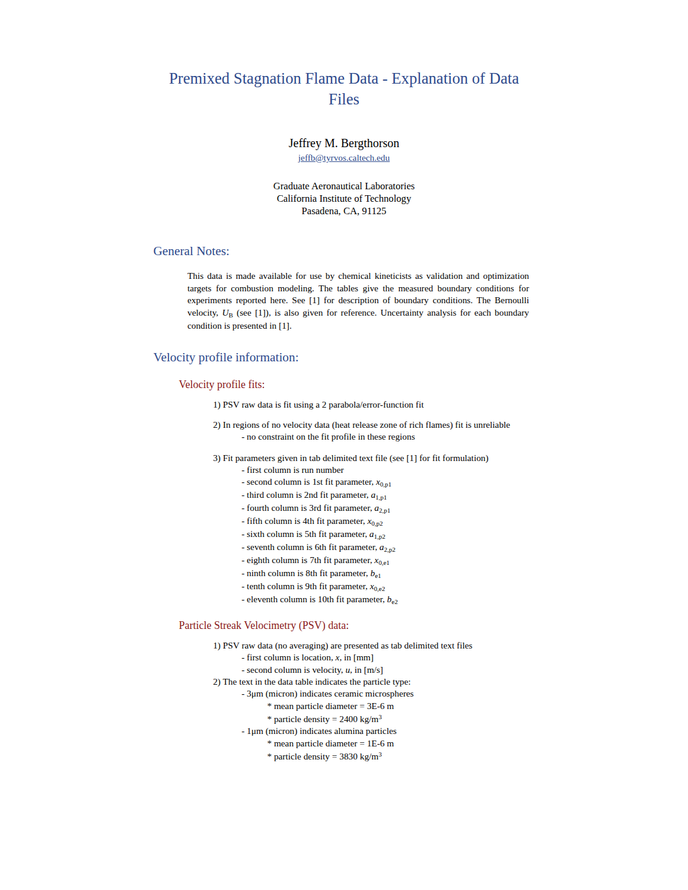Premixed Stagnation Flame Data - Explanation of Data Files
Jeffrey M. Bergthorson
jeffb@tyrvos.caltech.edu
Graduate Aeronautical Laboratories
California Institute of Technology
Pasadena, CA, 91125
General Notes:
This data is made available for use by chemical kineticists as validation and optimization targets for combustion modeling. The tables give the measured boundary conditions for experiments reported here. See [1] for description of boundary conditions. The Bernoulli velocity, UB (see [1]), is also given for reference. Uncertainty analysis for each boundary condition is presented in [1].
Velocity profile information:
Velocity profile fits:
1) PSV raw data is fit using a 2 parabola/error-function fit
2) In regions of no velocity data (heat release zone of rich flames) fit is unreliable
- no constraint on the fit profile in these regions
3) Fit parameters given in tab delimited text file (see [1] for fit formulation)
- first column is run number
- second column is 1st fit parameter, x0,p1
- third column is 2nd fit parameter, a1,p1
- fourth column is 3rd fit parameter, a2,p1
- fifth column is 4th fit parameter, x0,p2
- sixth column is 5th fit parameter, a1,p2
- seventh column is 6th fit parameter, a2,p2
- eighth column is 7th fit parameter, x0,e1
- ninth column is 8th fit parameter, be1
- tenth column is 9th fit parameter, x0,e2
- eleventh column is 10th fit parameter, be2
Particle Streak Velocimetry (PSV) data:
1) PSV raw data (no averaging) are presented as tab delimited text files
- first column is location, x, in [mm]
- second column is velocity, u, in [m/s]
2) The text in the data table indicates the particle type:
- 3μm (micron) indicates ceramic microspheres
* mean particle diameter = 3E-6 m
* particle density = 2400 kg/m3
- 1μm (micron) indicates alumina particles
* mean particle diameter = 1E-6 m
* particle density = 3830 kg/m3